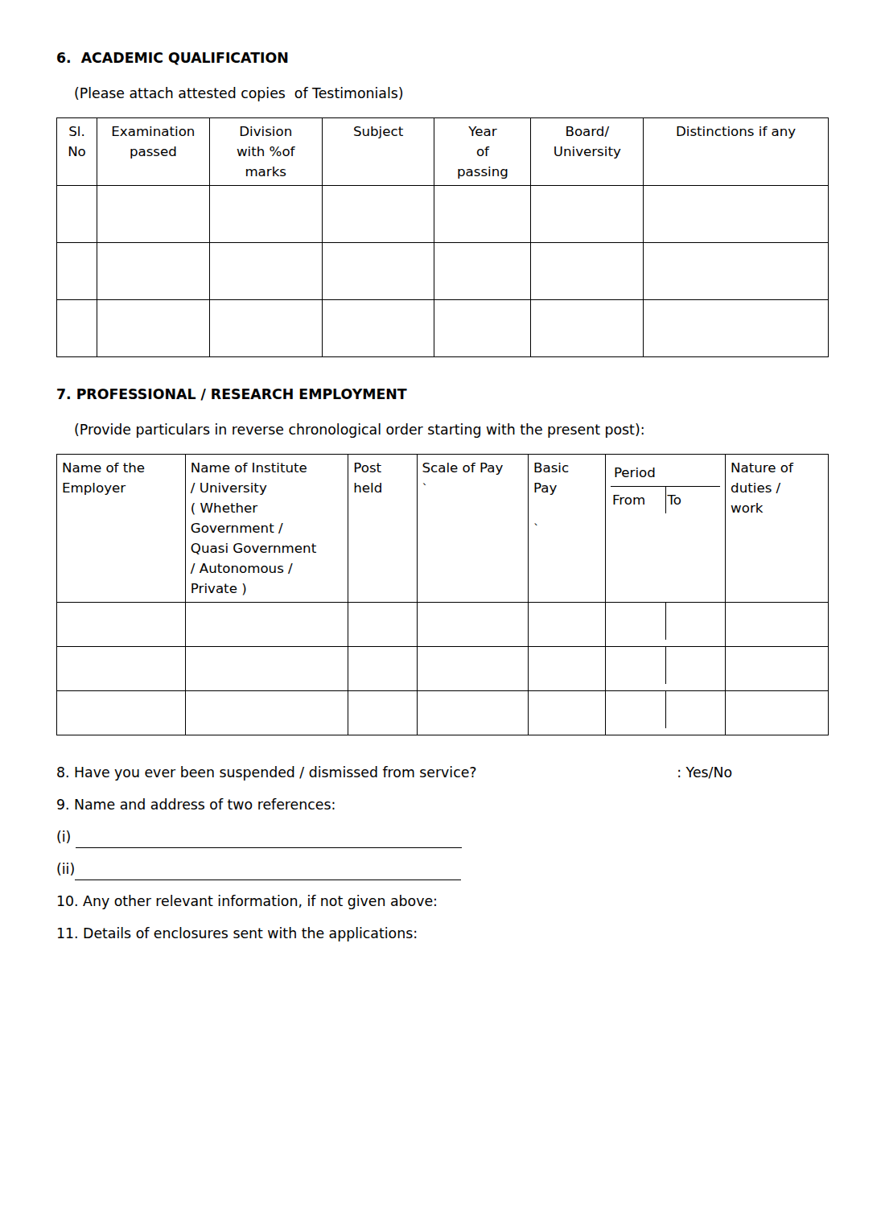6. ACADEMIC QUALIFICATION
(Please attach attested copies of Testimonials)
| Sl. No | Examination passed | Division with %of marks | Subject | Year of passing | Board/ University | Distinctions if any |
| --- | --- | --- | --- | --- | --- | --- |
7. PROFESSIONAL / RESEARCH EMPLOYMENT
(Provide particulars in reverse chronological order starting with the present post):
| Name of the Employer | Name of Institute / University ( Whether Government / Quasi Government / Autonomous / Private ) | Post held | Scale of Pay ` | Basic Pay ` | Period From To | Nature of duties / work |
| --- | --- | --- | --- | --- | --- | --- |
8. Have you ever been suspended / dismissed from service?: Yes/No
9. Name and address of two references:
(i)
(ii)
10. Any other relevant information, if not given above:
11. Details of enclosures sent with the applications: